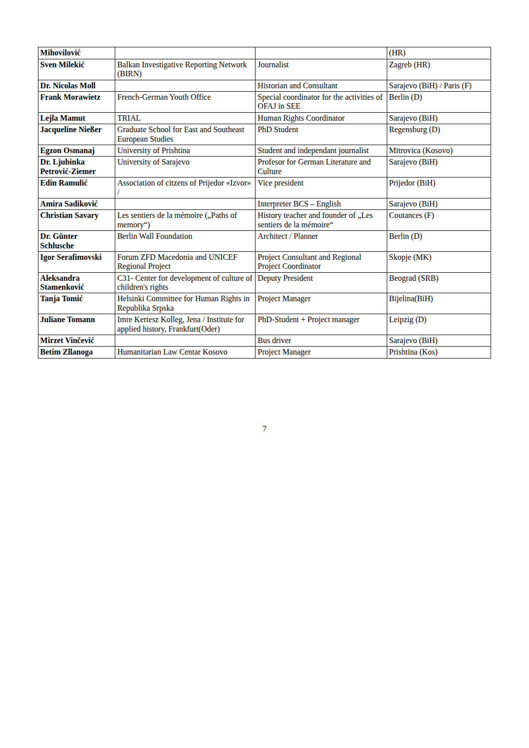| Mihovilović | | | (HR) |
| Sven Milekić | Balkan Investigative Reporting Network (BIRN) | Journalist | Zagreb (HR) |
| Dr. Nicolas Moll | | Historian and Consultant | Sarajevo (BiH) / Paris (F) |
| Frank Morawietz | French-German Youth Office | Special coordinator for the activities of OFAJ in SEE | Berlin (D) |
| Lejla Mamut | TRIAL | Human Rights Coordinator | Sarajevo (BiH) |
| Jacqueline Nießer | Graduate School for East and Southeast European Studies | PhD Student | Regensburg (D) |
| Egzon Osmanaj | University of Prishtina | Student and independant journalist | Mitrovica (Kosovo) |
| Dr. Ljubinka Petrović-Ziemer | University of Sarajevo | Profesor for German Literature and Culture | Sarajevo (BiH) |
| Edin Ramulić | Association of citzens of Prijedor «Izvor» / | Vice president | Prijedor (BiH) |
| Amira Sadiković | | Interpreter BCS – English | Sarajevo (BiH) |
| Christian Savary | Les sentiers de la mémoire („Paths of memory“) | History teacher and founder of „Les sentiers de la mémoire“ | Coutances (F) |
| Dr. Günter Schlusche | Berlin Wall Foundation | Architect / Planner | Berlin (D) |
| Igor Serafimovski | Forum ZFD Macedonia and UNICEF Regional Project | Project Consultant and Regional Project Coordinator | Skopje (MK) |
| Aleksandra Stamenković | C31- Center for development of culture of children's rights | Deputy President | Beograd (SRB) |
| Tanja Tomić | Helsinki Committee for Human Rights in Republika Srpska | Project Manager | Bijelina(BiH) |
| Juliane Tomann | Imre Kertesz Kolleg, Jena / Institute for applied history, Frankfurt(Oder) | PhD-Student + Project manager | Leipzig (D) |
| Mirzet Vinčević | | Bus driver | Sarajevo (BiH) |
| Betim Zllanoga | Humanitarian Law Centar Kosovo | Project Manager | Prishtina (Kos) |
7